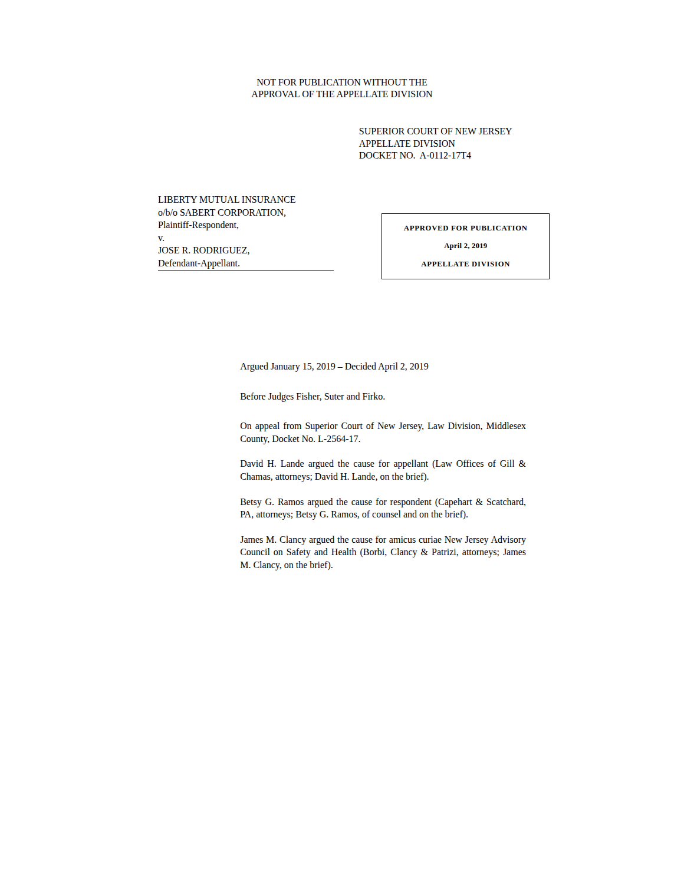NOT FOR PUBLICATION WITHOUT THE
APPROVAL OF THE APPELLATE DIVISION
SUPERIOR COURT OF NEW JERSEY
APPELLATE DIVISION
DOCKET NO. A-0112-17T4
APPROVED FOR PUBLICATION
April 2, 2019
APPELLATE DIVISION
LIBERTY MUTUAL INSURANCE
o/b/o SABERT CORPORATION,
Plaintiff-Respondent,
v.
JOSE R. RODRIGUEZ,
Defendant-Appellant.
Argued January 15, 2019 – Decided April 2, 2019
Before Judges Fisher, Suter and Firko.
On appeal from Superior Court of New Jersey, Law Division, Middlesex County, Docket No. L-2564-17.
David H. Lande argued the cause for appellant (Law Offices of Gill & Chamas, attorneys; David H. Lande, on the brief).
Betsy G. Ramos argued the cause for respondent (Capehart & Scatchard, PA, attorneys; Betsy G. Ramos, of counsel and on the brief).
James M. Clancy argued the cause for amicus curiae New Jersey Advisory Council on Safety and Health (Borbi, Clancy & Patrizi, attorneys; James M. Clancy, on the brief).